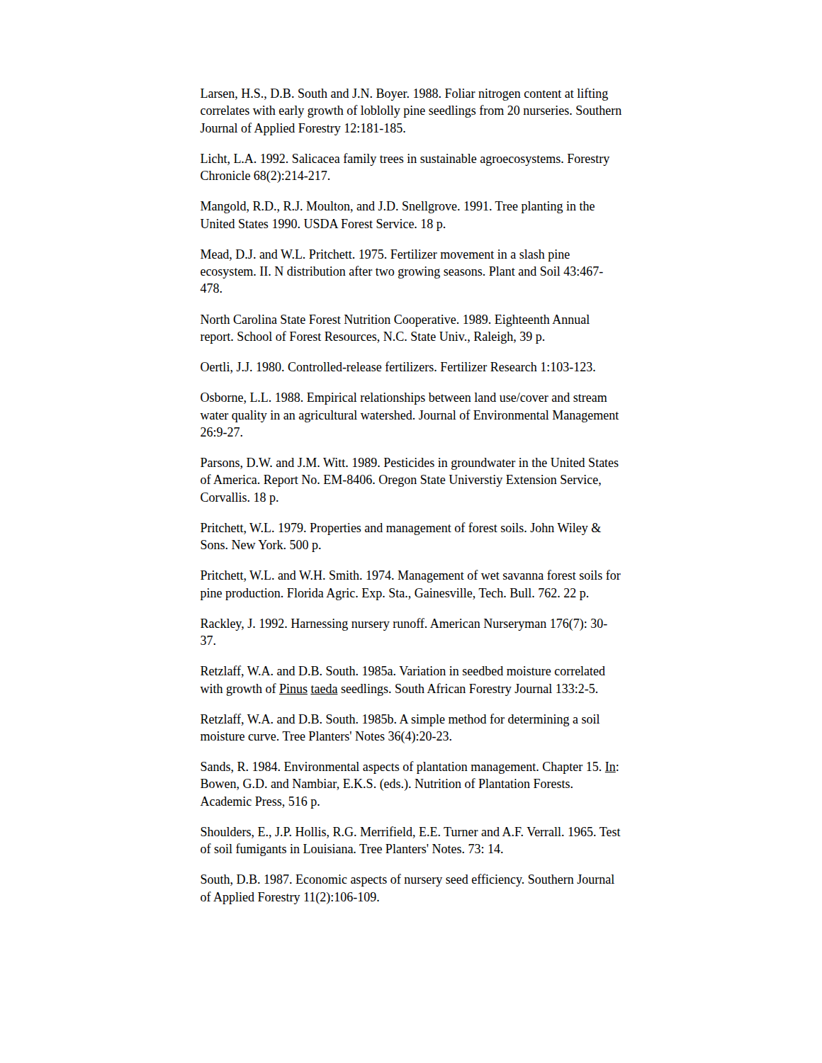Larsen, H.S., D.B. South and J.N. Boyer. 1988. Foliar nitrogen content at lifting correlates with early growth of loblolly pine seedlings from 20 nurseries. Southern Journal of Applied Forestry 12:181-185.
Licht, L.A. 1992. Salicacea family trees in sustainable agroecosystems. Forestry Chronicle 68(2):214-217.
Mangold, R.D., R.J. Moulton, and J.D. Snellgrove. 1991. Tree planting in the United States 1990. USDA Forest Service. 18 p.
Mead, D.J. and W.L. Pritchett. 1975. Fertilizer movement in a slash pine ecosystem. II. N distribution after two growing seasons. Plant and Soil 43:467-478.
North Carolina State Forest Nutrition Cooperative. 1989. Eighteenth Annual report. School of Forest Resources, N.C. State Univ., Raleigh, 39 p.
Oertli, J.J. 1980. Controlled-release fertilizers. Fertilizer Research 1:103-123.
Osborne, L.L. 1988. Empirical relationships between land use/cover and stream water quality in an agricultural watershed. Journal of Environmental Management 26:9-27.
Parsons, D.W. and J.M. Witt. 1989. Pesticides in groundwater in the United States of America. Report No. EM-8406. Oregon State Universtiy Extension Service, Corvallis. 18 p.
Pritchett, W.L. 1979. Properties and management of forest soils. John Wiley & Sons. New York. 500 p.
Pritchett, W.L. and W.H. Smith. 1974. Management of wet savanna forest soils for pine production. Florida Agric. Exp. Sta., Gainesville, Tech. Bull. 762. 22 p.
Rackley, J. 1992. Harnessing nursery runoff. American Nurseryman 176(7): 30-37.
Retzlaff, W.A. and D.B. South. 1985a. Variation in seedbed moisture correlated with growth of Pinus taeda seedlings. South African Forestry Journal 133:2-5.
Retzlaff, W.A. and D.B. South. 1985b. A simple method for determining a soil moisture curve. Tree Planters' Notes 36(4):20-23.
Sands, R. 1984. Environmental aspects of plantation management. Chapter 15. In: Bowen, G.D. and Nambiar, E.K.S. (eds.). Nutrition of Plantation Forests. Academic Press, 516 p.
Shoulders, E., J.P. Hollis, R.G. Merrifield, E.E. Turner and A.F. Verrall. 1965. Test of soil fumigants in Louisiana. Tree Planters' Notes. 73: 14.
South, D.B. 1987. Economic aspects of nursery seed efficiency. Southern Journal of Applied Forestry 11(2):106-109.